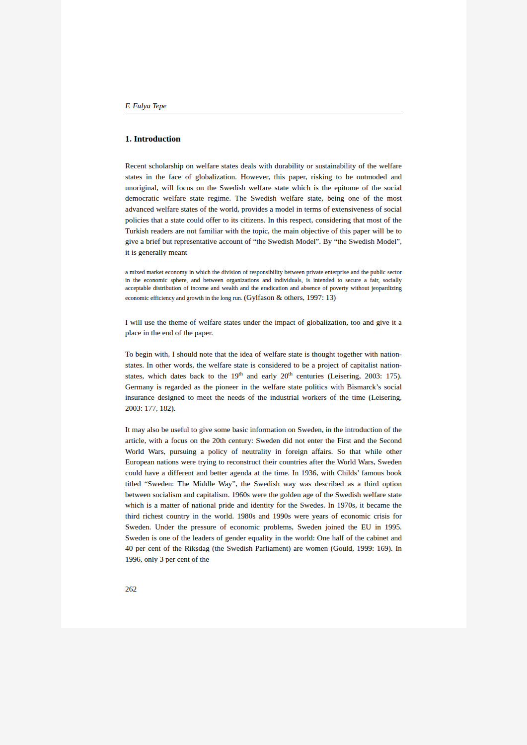F. Fulya Tepe
1. Introduction
Recent scholarship on welfare states deals with durability or sustainability of the welfare states in the face of globalization. However, this paper, risking to be outmoded and unoriginal, will focus on the Swedish welfare state which is the epitome of the social democratic welfare state regime. The Swedish welfare state, being one of the most advanced welfare states of the world, provides a model in terms of extensiveness of social policies that a state could offer to its citizens. In this respect, considering that most of the Turkish readers are not familiar with the topic, the main objective of this paper will be to give a brief but representative account of “the Swedish Model”. By “the Swedish Model”, it is generally meant
a mixed market economy in which the division of responsibility between private enterprise and the public sector in the economic sphere, and between organizations and individuals, is intended to secure a fair, socially acceptable distribution of income and wealth and the eradication and absence of poverty without jeopardizing economic efficiency and growth in the long run. (Gylfason & others, 1997: 13)
I will use the theme of welfare states under the impact of globalization, too and give it a place in the end of the paper.
To begin with, I should note that the idea of welfare state is thought together with nation-states. In other words, the welfare state is considered to be a project of capitalist nation-states, which dates back to the 19th and early 20th centuries (Leisering, 2003: 175). Germany is regarded as the pioneer in the welfare state politics with Bismarck’s social insurance designed to meet the needs of the industrial workers of the time (Leisering, 2003: 177, 182).
It may also be useful to give some basic information on Sweden, in the introduction of the article, with a focus on the 20th century: Sweden did not enter the First and the Second World Wars, pursuing a policy of neutrality in foreign affairs. So that while other European nations were trying to reconstruct their countries after the World Wars, Sweden could have a different and better agenda at the time. In 1936, with Childs’ famous book titled “Sweden: The Middle Way”, the Swedish way was described as a third option between socialism and capitalism. 1960s were the golden age of the Swedish welfare state which is a matter of national pride and identity for the Swedes. In 1970s, it became the third richest country in the world. 1980s and 1990s were years of economic crisis for Sweden. Under the pressure of economic problems, Sweden joined the EU in 1995. Sweden is one of the leaders of gender equality in the world: One half of the cabinet and 40 per cent of the Riksdag (the Swedish Parliament) are women (Gould, 1999: 169). In 1996, only 3 per cent of the
262